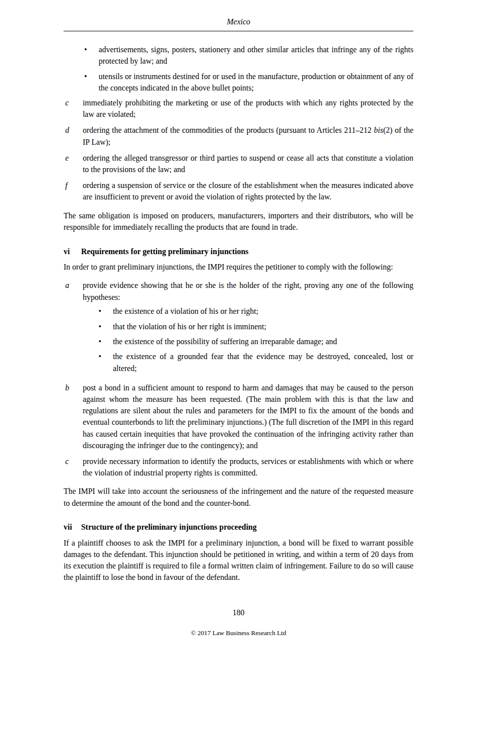Mexico
advertisements, signs, posters, stationery and other similar articles that infringe any of the rights protected by law; and
utensils or instruments destined for or used in the manufacture, production or obtainment of any of the concepts indicated in the above bullet points;
c
immediately prohibiting the marketing or use of the products with which any rights protected by the law are violated;
d
ordering the attachment of the commodities of the products (pursuant to Articles 211–212 bis(2) of the IP Law);
e
ordering the alleged transgressor or third parties to suspend or cease all acts that constitute a violation to the provisions of the law; and
f
ordering a suspension of service or the closure of the establishment when the measures indicated above are insufficient to prevent or avoid the violation of rights protected by the law.
The same obligation is imposed on producers, manufacturers, importers and their distributors, who will be responsible for immediately recalling the products that are found in trade.
vi Requirements for getting preliminary injunctions
In order to grant preliminary injunctions, the IMPI requires the petitioner to comply with the following:
a
provide evidence showing that he or she is the holder of the right, proving any one of the following hypotheses:
the existence of a violation of his or her right;
that the violation of his or her right is imminent;
the existence of the possibility of suffering an irreparable damage; and
the existence of a grounded fear that the evidence may be destroyed, concealed, lost or altered;
b
post a bond in a sufficient amount to respond to harm and damages that may be caused to the person against whom the measure has been requested. (The main problem with this is that the law and regulations are silent about the rules and parameters for the IMPI to fix the amount of the bonds and eventual counterbonds to lift the preliminary injunctions.) (The full discretion of the IMPI in this regard has caused certain inequities that have provoked the continuation of the infringing activity rather than discouraging the infringer due to the contingency); and
c
provide necessary information to identify the products, services or establishments with which or where the violation of industrial property rights is committed.
The IMPI will take into account the seriousness of the infringement and the nature of the requested measure to determine the amount of the bond and the counter-bond.
vii Structure of the preliminary injunctions proceeding
If a plaintiff chooses to ask the IMPI for a preliminary injunction, a bond will be fixed to warrant possible damages to the defendant. This injunction should be petitioned in writing, and within a term of 20 days from its execution the plaintiff is required to file a formal written claim of infringement. Failure to do so will cause the plaintiff to lose the bond in favour of the defendant.
180
© 2017 Law Business Research Ltd